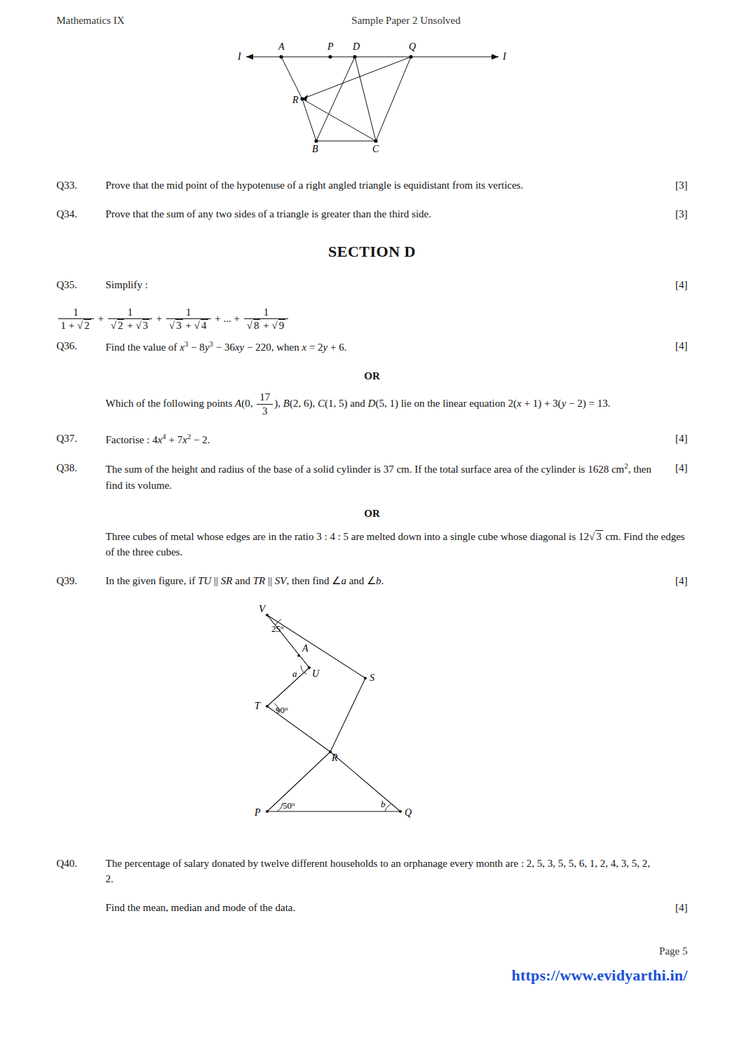Mathematics IX Sample Paper 2 Unsolved
I I A P D Q R B C
Q33.
Prove that the mid point of the hypotenuse of a right angled triangle is equidistant from its vertices.
[3]
Q34.
Prove that the sum of any two sides of a triangle is greater than the third side.
[3]
SECTION D
Q35.
Simplify :
[4]
11 + √2 + 1√2 + √3 + 1√3 + √4 + ... + 1√8 + √9
Q36.
Find the value of x3 − 8y3 − 36xy − 220, when x = 2y + 6.
[4]
OR
Which of the following points A(0, 173), B(2, 6), C(1, 5) and D(5, 1) lie on the linear equation 2(x + 1) + 3(y − 2) = 13.
Q37.
Factorise : 4x4 + 7x2 − 2.
[4]
Q38.
The sum of the height and radius of the base of a solid cylinder is 37 cm. If the total surface area of the cylinder is 1628 cm2, then find its volume.
[4]
OR
Three cubes of metal whose edges are in the ratio 3 : 4 : 5 are melted down into a single cube whose diagonal is 12√3 cm. Find the edges of the three cubes.
Q39.
In the given figure, if TU || SR and TR || SV, then find ∠a and ∠b.
[4]
V A U S T R P Q 25o a 90o 50o b
Q40.
The percentage of salary donated by twelve different households to an orphanage every month are : 2, 5, 3, 5, 5, 6, 1, 2, 4, 3, 5, 2, 2.
Find the mean, median and mode of the data.
[4]
Page 5
https://www.evidyarthi.in/